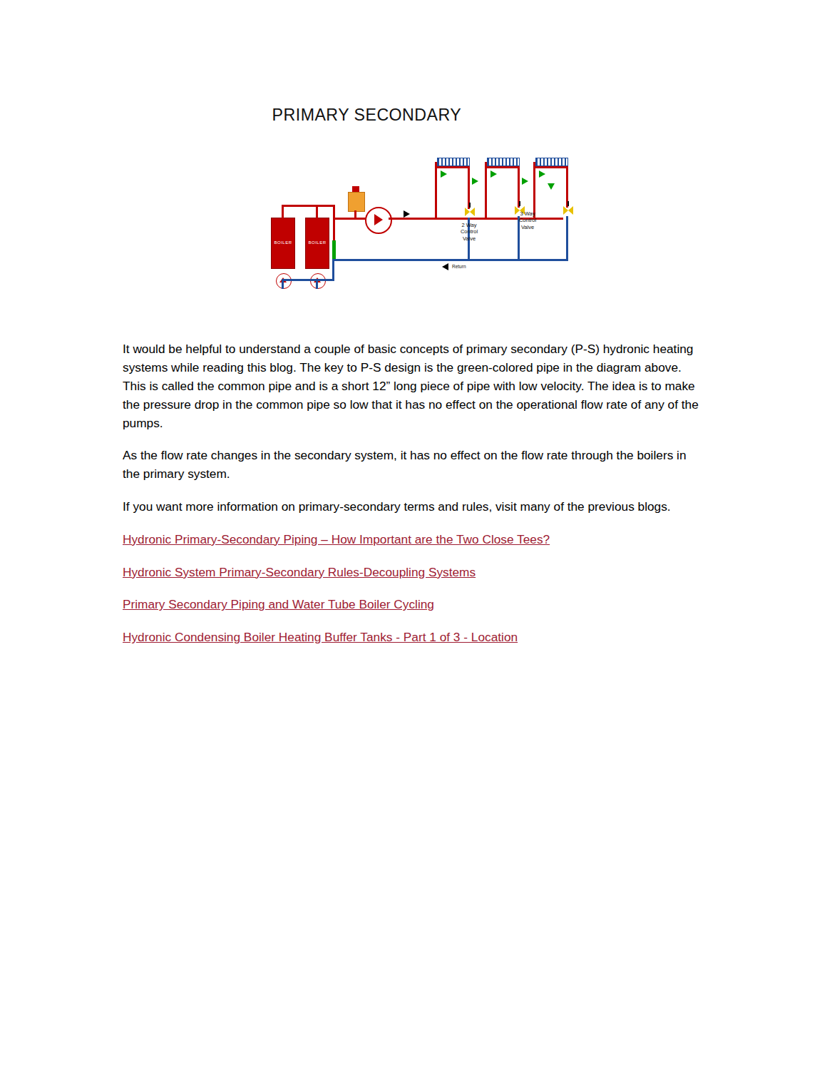PRIMARY SECONDARY
BOILER
BOILER
Return
2 Way
Control
Valve
3 Way
Control
Valve
It would be helpful to understand a couple of basic concepts of primary secondary (P-S) hydronic heating systems while reading this blog. The key to P-S design is the green-colored pipe in the diagram above. This is called the common pipe and is a short 12” long piece of pipe with low velocity. The idea is to make the pressure drop in the common pipe so low that it has no effect on the operational flow rate of any of the pumps.
As the flow rate changes in the secondary system, it has no effect on the flow rate through the boilers in the primary system.
If you want more information on primary-secondary terms and rules, visit many of the previous blogs.
Hydronic Primary-Secondary Piping – How Important are the Two Close Tees?
Hydronic System Primary-Secondary Rules-Decoupling Systems
Primary Secondary Piping and Water Tube Boiler Cycling
Hydronic Condensing Boiler Heating Buffer Tanks - Part 1 of 3 - Location